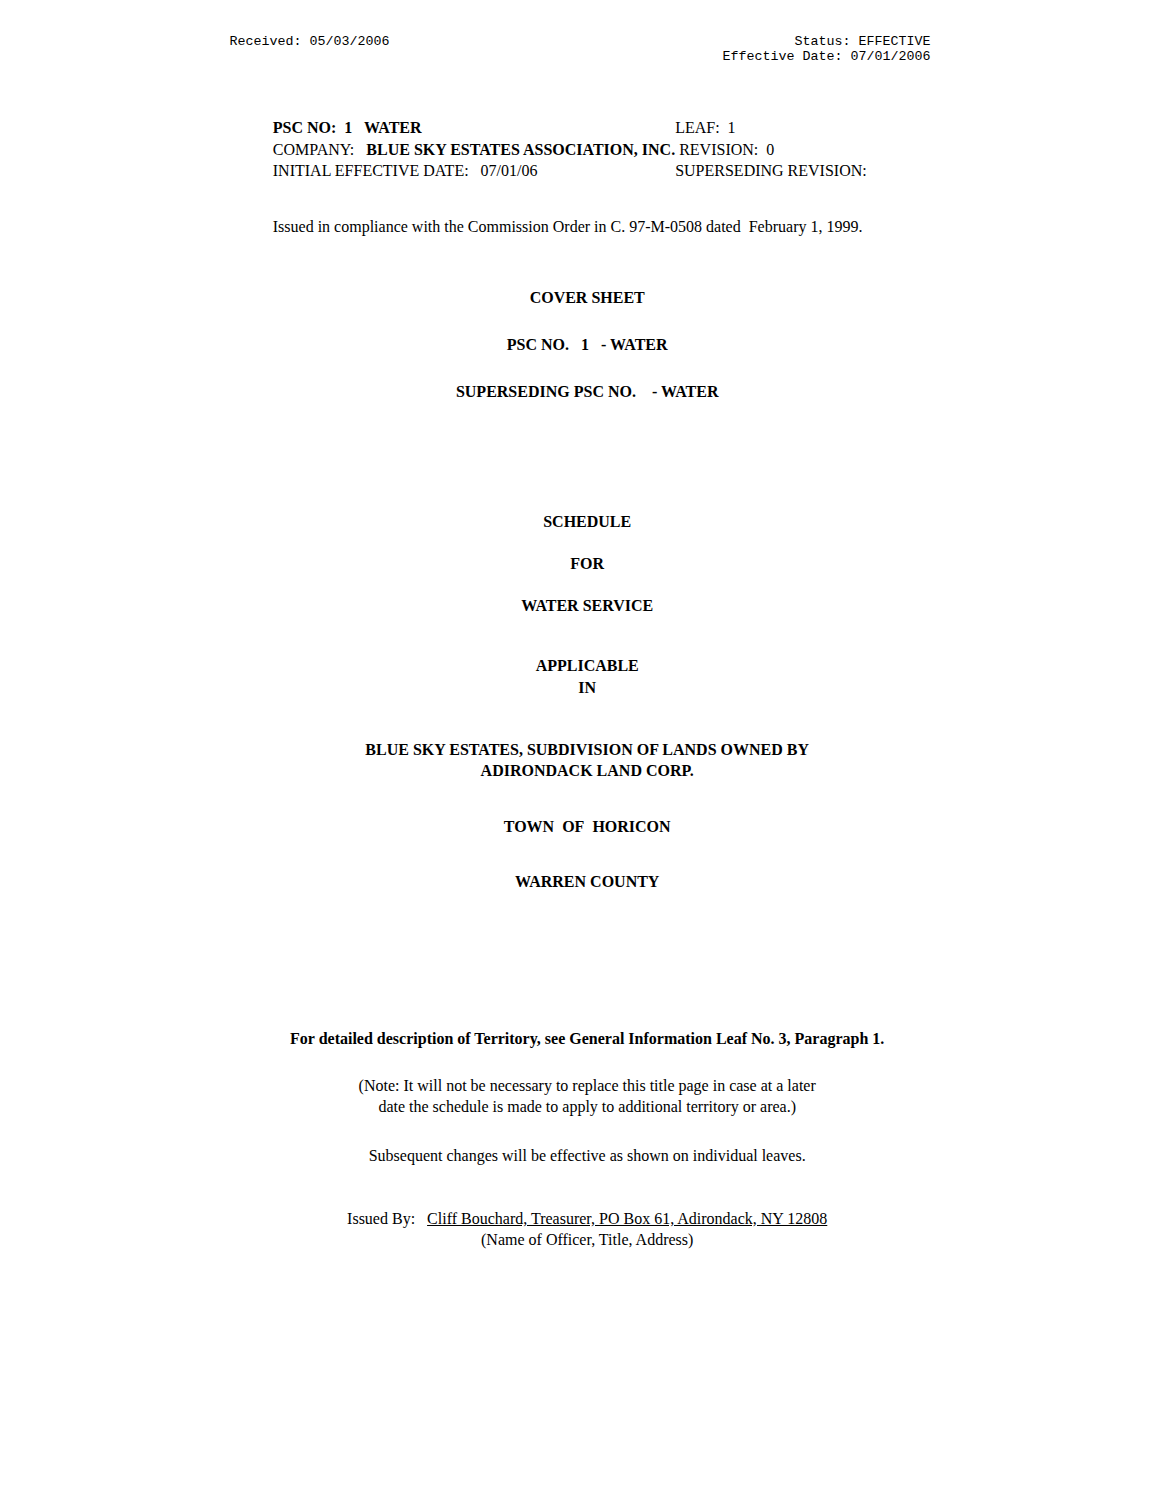Received: 05/03/2006
Status: EFFECTIVE
Effective Date: 07/01/2006
| PSC NO: 1 WATER | LEAF: 1 |
| COMPANY: BLUE SKY ESTATES ASSOCIATION, INC. | REVISION: 0 |
| INITIAL EFFECTIVE DATE: 07/01/06 | SUPERSEDING REVISION: |
Issued in compliance with the Commission Order in C. 97-M-0508 dated February 1, 1999.
COVER SHEET
PSC NO. 1 - WATER
SUPERSEDING PSC NO. - WATER
SCHEDULE
FOR
WATER SERVICE
APPLICABLE
IN
BLUE SKY ESTATES, SUBDIVISION OF LANDS OWNED BY
ADIRONDACK LAND CORP.
TOWN OF HORICON
WARREN COUNTY
For detailed description of Territory, see General Information Leaf No. 3, Paragraph 1.
(Note: It will not be necessary to replace this title page in case at a later
date the schedule is made to apply to additional territory or area.)
Subsequent changes will be effective as shown on individual leaves.
Issued By: Cliff Bouchard, Treasurer, PO Box 61, Adirondack, NY 12808
(Name of Officer, Title, Address)